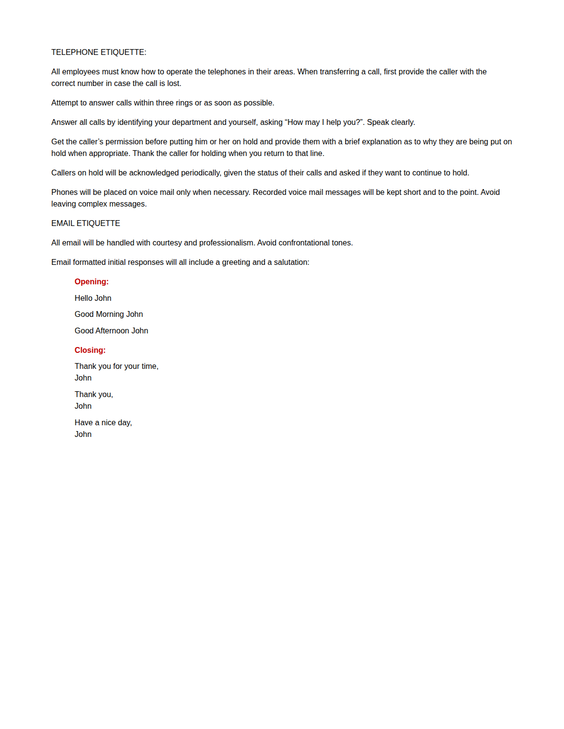TELEPHONE ETIQUETTE:
All employees must know how to operate the telephones in their areas. When transferring a call, first provide the caller with the correct number in case the call is lost.
Attempt to answer calls within three rings or as soon as possible.
Answer all calls by identifying your department and yourself, asking “How may I help you?”. Speak clearly.
Get the caller’s permission before putting him or her on hold and provide them with a brief explanation as to why they are being put on hold when appropriate. Thank the caller for holding when you return to that line.
Callers on hold will be acknowledged periodically, given the status of their calls and asked if they want to continue to hold.
Phones will be placed on voice mail only when necessary. Recorded voice mail messages will be kept short and to the point. Avoid leaving complex messages.
EMAIL ETIQUETTE
All email will be handled with courtesy and professionalism. Avoid confrontational tones.
Email formatted initial responses will all include a greeting and a salutation:
Opening:
Hello John
Good Morning John
Good Afternoon John
Closing:
Thank you for your time,
John
Thank you,
John
Have a nice day,
John